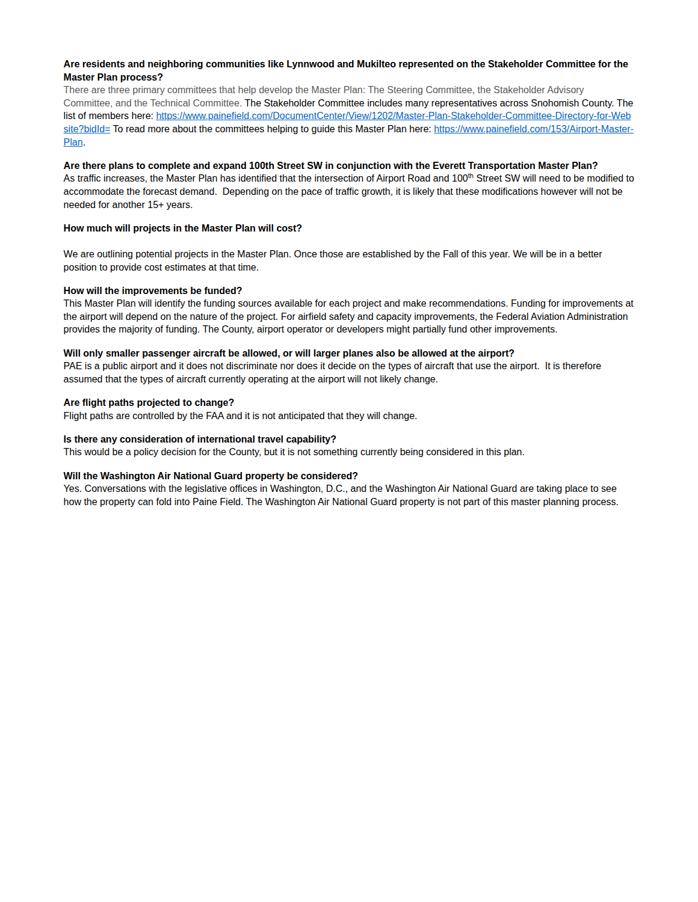Are residents and neighboring communities like Lynnwood and Mukilteo represented on the Stakeholder Committee for the Master Plan process?
There are three primary committees that help develop the Master Plan: The Steering Committee, the Stakeholder Advisory Committee, and the Technical Committee. The Stakeholder Committee includes many representatives across Snohomish County. The list of members here: https://www.painefield.com/DocumentCenter/View/1202/Master-Plan-Stakeholder-Committee-Directory-for-Website?bidId= To read more about the committees helping to guide this Master Plan here: https://www.painefield.com/153/Airport-Master-Plan.
Are there plans to complete and expand 100th Street SW in conjunction with the Everett Transportation Master Plan?
As traffic increases, the Master Plan has identified that the intersection of Airport Road and 100th Street SW will need to be modified to accommodate the forecast demand. Depending on the pace of traffic growth, it is likely that these modifications however will not be needed for another 15+ years.
How much will projects in the Master Plan will cost?
We are outlining potential projects in the Master Plan. Once those are established by the Fall of this year. We will be in a better position to provide cost estimates at that time.
How will the improvements be funded?
This Master Plan will identify the funding sources available for each project and make recommendations. Funding for improvements at the airport will depend on the nature of the project. For airfield safety and capacity improvements, the Federal Aviation Administration provides the majority of funding. The County, airport operator or developers might partially fund other improvements.
Will only smaller passenger aircraft be allowed, or will larger planes also be allowed at the airport?
PAE is a public airport and it does not discriminate nor does it decide on the types of aircraft that use the airport. It is therefore assumed that the types of aircraft currently operating at the airport will not likely change.
Are flight paths projected to change?
Flight paths are controlled by the FAA and it is not anticipated that they will change.
Is there any consideration of international travel capability?
This would be a policy decision for the County, but it is not something currently being considered in this plan.
Will the Washington Air National Guard property be considered?
Yes. Conversations with the legislative offices in Washington, D.C., and the Washington Air National Guard are taking place to see how the property can fold into Paine Field. The Washington Air National Guard property is not part of this master planning process.